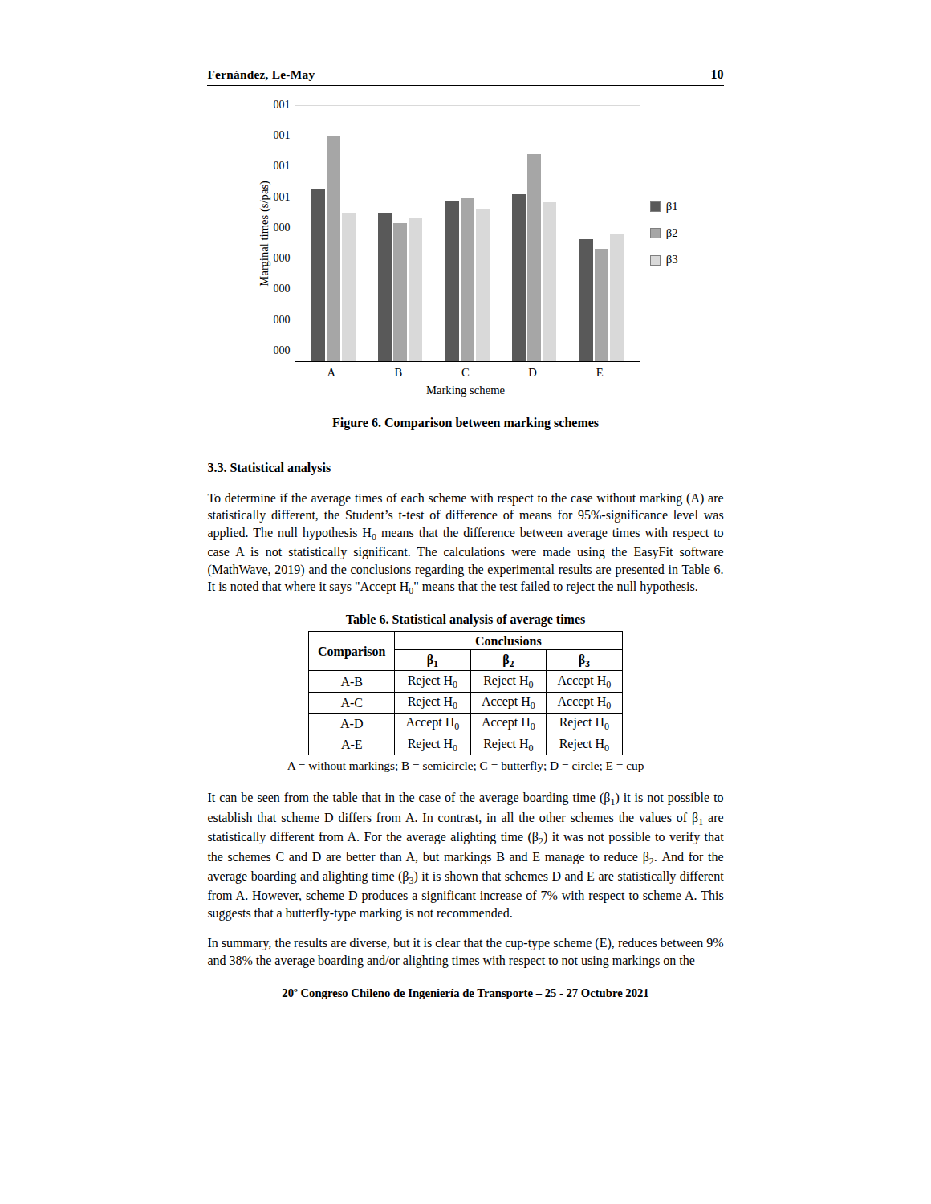Fernández, Le-May 10
Marginal times (s/pas)
001 001 001 001 000 000 000 000 000
β1
β2
β3
ABCDE
Marking scheme
Figure 6. Comparison between marking schemes
3.3. Statistical analysis
To determine if the average times of each scheme with respect to the case without marking (A) are statistically different, the Student’s t-test of difference of means for 95%-significance level was applied. The null hypothesis H0 means that the difference between average times with respect to case A is not statistically significant. The calculations were made using the EasyFit software (MathWave, 2019) and the conclusions regarding the experimental results are presented in Table 6. It is noted that where it says "Accept H0" means that the test failed to reject the null hypothesis.
Table 6. Statistical analysis of average times
| Comparison | Conclusions |
| --- | --- |
| β 1 | β 2 | β 3 |
| A-B | Reject H 0 | Reject H 0 | Accept H 0 |
| A-C | Reject H 0 | Accept H 0 | Accept H 0 |
| A-D | Accept H 0 | Accept H 0 | Reject H 0 |
| A-E | Reject H 0 | Reject H 0 | Reject H 0 |
A = without markings; B = semicircle; C = butterfly; D = circle; E = cup
It can be seen from the table that in the case of the average boarding time (β1) it is not possible to establish that scheme D differs from A. In contrast, in all the other schemes the values of β1 are statistically different from A. For the average alighting time (β2) it was not possible to verify that the schemes C and D are better than A, but markings B and E manage to reduce β2. And for the average boarding and alighting time (β3) it is shown that schemes D and E are statistically different from A. However, scheme D produces a significant increase of 7% with respect to scheme A. This suggests that a butterfly-type marking is not recommended.
In summary, the results are diverse, but it is clear that the cup-type scheme (E), reduces between 9% and 38% the average boarding and/or alighting times with respect to not using markings on the
20º Congreso Chileno de Ingeniería de Transporte – 25 - 27 Octubre 2021